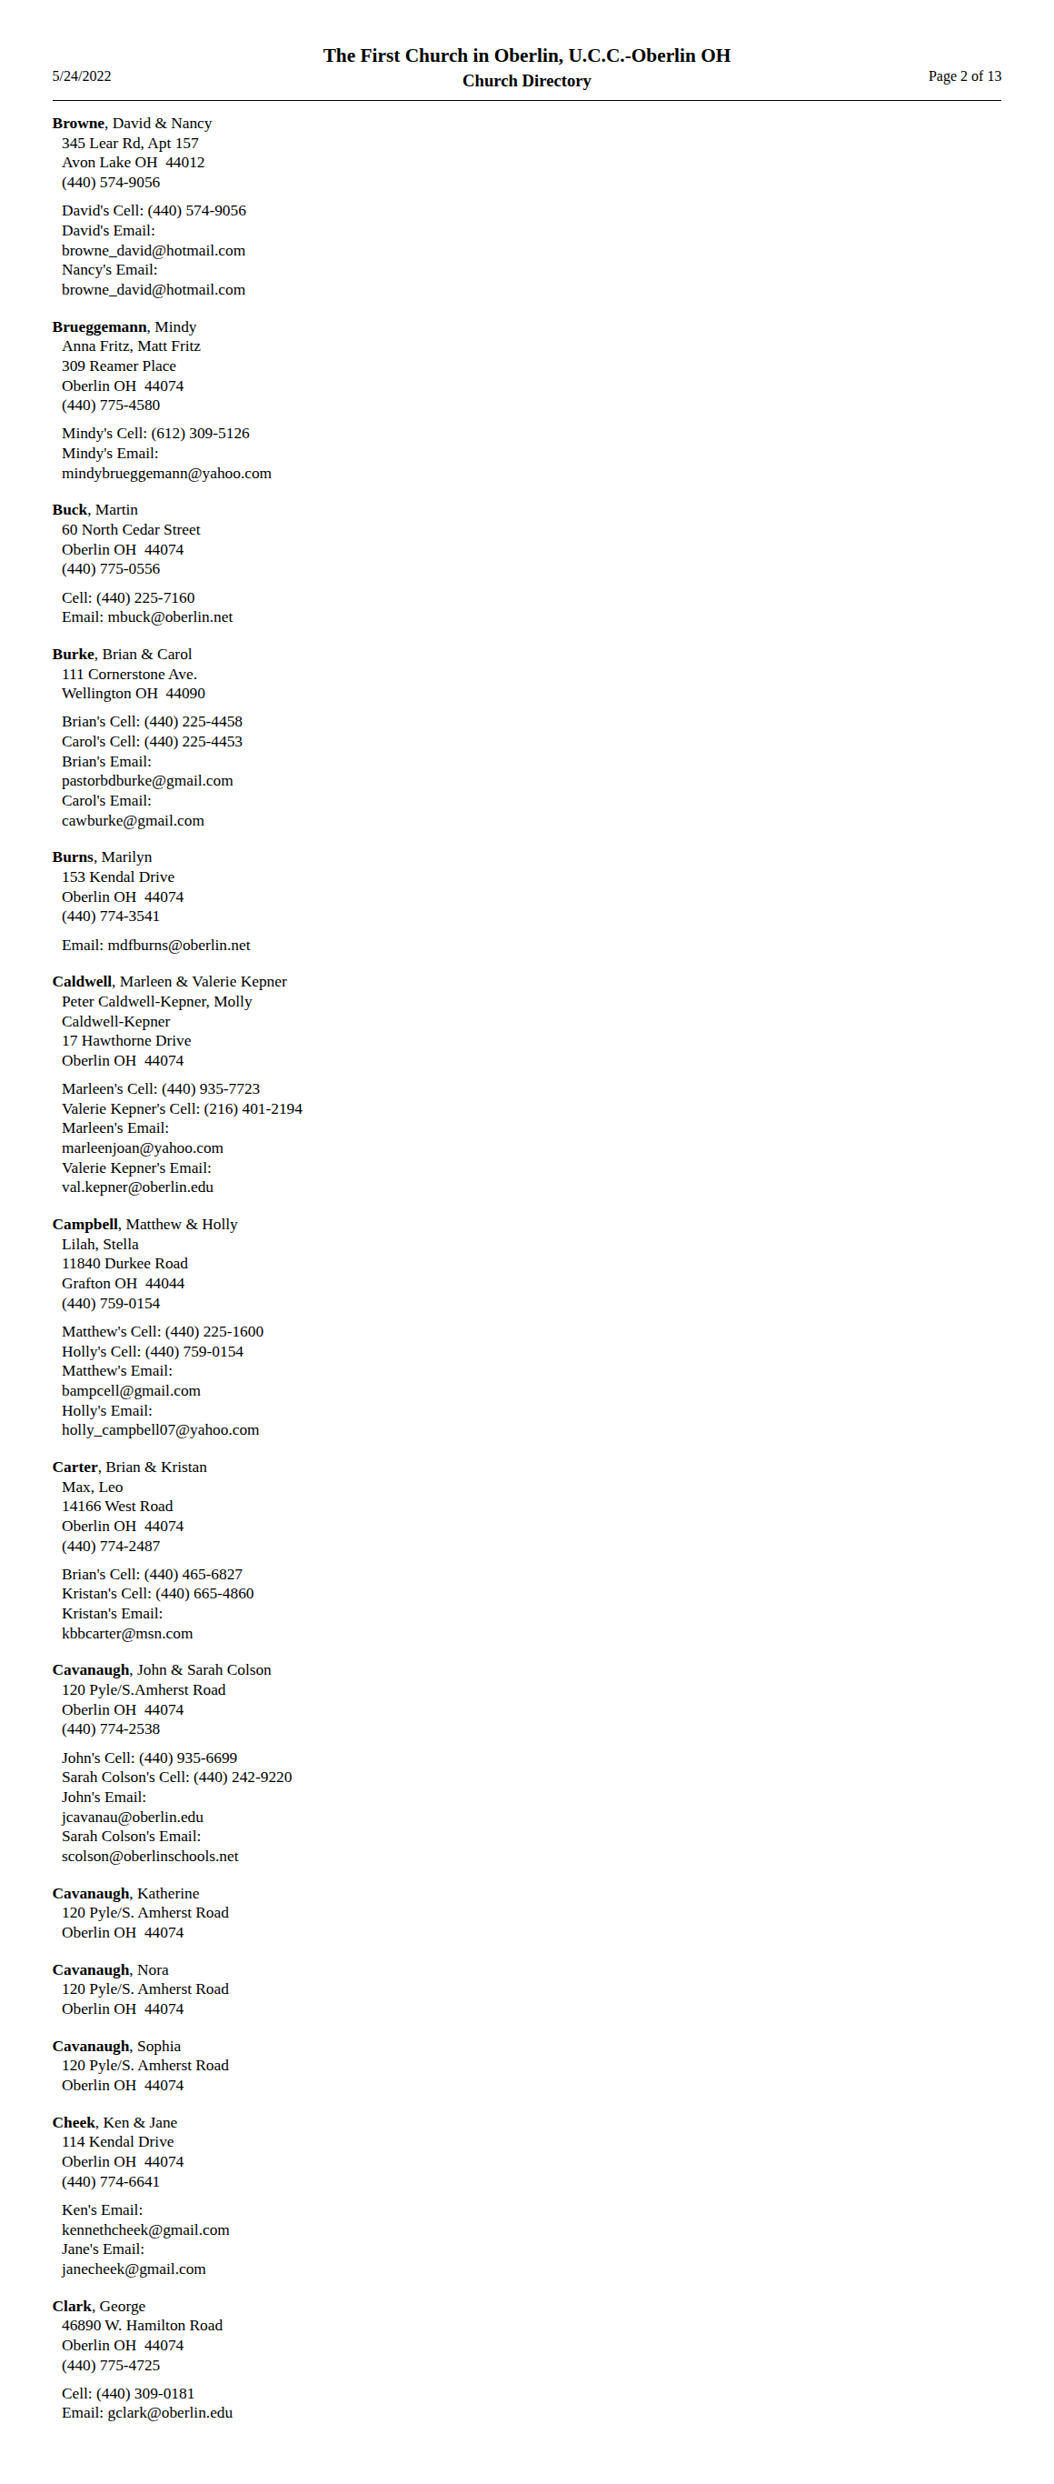5/24/2022
The First Church in Oberlin, U.C.C.-Oberlin OH
Church Directory
Page 2 of 13
Browne, David & Nancy
345 Lear Rd, Apt 157
Avon Lake OH 44012
(440) 574-9056
David's Cell: (440) 574-9056
David's Email:
browne_david@hotmail.com
Nancy's Email:
browne_david@hotmail.com
Brueggemann, Mindy
Anna Fritz, Matt Fritz
309 Reamer Place
Oberlin OH 44074
(440) 775-4580
Mindy's Cell: (612) 309-5126
Mindy's Email:
mindybrueggemann@yahoo.com
Buck, Martin
60 North Cedar Street
Oberlin OH 44074
(440) 775-0556
Cell: (440) 225-7160
Email: mbuck@oberlin.net
Burke, Brian & Carol
111 Cornerstone Ave.
Wellington OH 44090
Brian's Cell: (440) 225-4458
Carol's Cell: (440) 225-4453
Brian's Email:
pastorbdburke@gmail.com
Carol's Email:
cawburke@gmail.com
Burns, Marilyn
153 Kendal Drive
Oberlin OH 44074
(440) 774-3541
Email: mdfburns@oberlin.net
Caldwell, Marleen & Valerie Kepner
Peter Caldwell-Kepner, Molly
Caldwell-Kepner
17 Hawthorne Drive
Oberlin OH 44074
Marleen's Cell: (440) 935-7723
Valerie Kepner's Cell: (216) 401-2194
Marleen's Email:
marleenjoan@yahoo.com
Valerie Kepner's Email:
val.kepner@oberlin.edu
Campbell, Matthew & Holly
Lilah, Stella
11840 Durkee Road
Grafton OH 44044
(440) 759-0154
Matthew's Cell: (440) 225-1600
Holly's Cell: (440) 759-0154
Matthew's Email:
bampcell@gmail.com
Holly's Email:
holly_campbell07@yahoo.com
Carter, Brian & Kristan
Max, Leo
14166 West Road
Oberlin OH 44074
(440) 774-2487
Brian's Cell: (440) 465-6827
Kristan's Cell: (440) 665-4860
Kristan's Email:
kbbcarter@msn.com
Cavanaugh, John & Sarah Colson
120 Pyle/S.Amherst Road
Oberlin OH 44074
(440) 774-2538
John's Cell: (440) 935-6699
Sarah Colson's Cell: (440) 242-9220
John's Email:
jcavanau@oberlin.edu
Sarah Colson's Email:
scolson@oberlinschools.net
Cavanaugh, Katherine
120 Pyle/S. Amherst Road
Oberlin OH 44074
Cavanaugh, Nora
120 Pyle/S. Amherst Road
Oberlin OH 44074
Cavanaugh, Sophia
120 Pyle/S. Amherst Road
Oberlin OH 44074
Cheek, Ken & Jane
114 Kendal Drive
Oberlin OH 44074
(440) 774-6641
Ken's Email:
kennethcheek@gmail.com
Jane's Email:
janecheek@gmail.com
Clark, George
46890 W. Hamilton Road
Oberlin OH 44074
(440) 775-4725
Cell: (440) 309-0181
Email: gclark@oberlin.edu